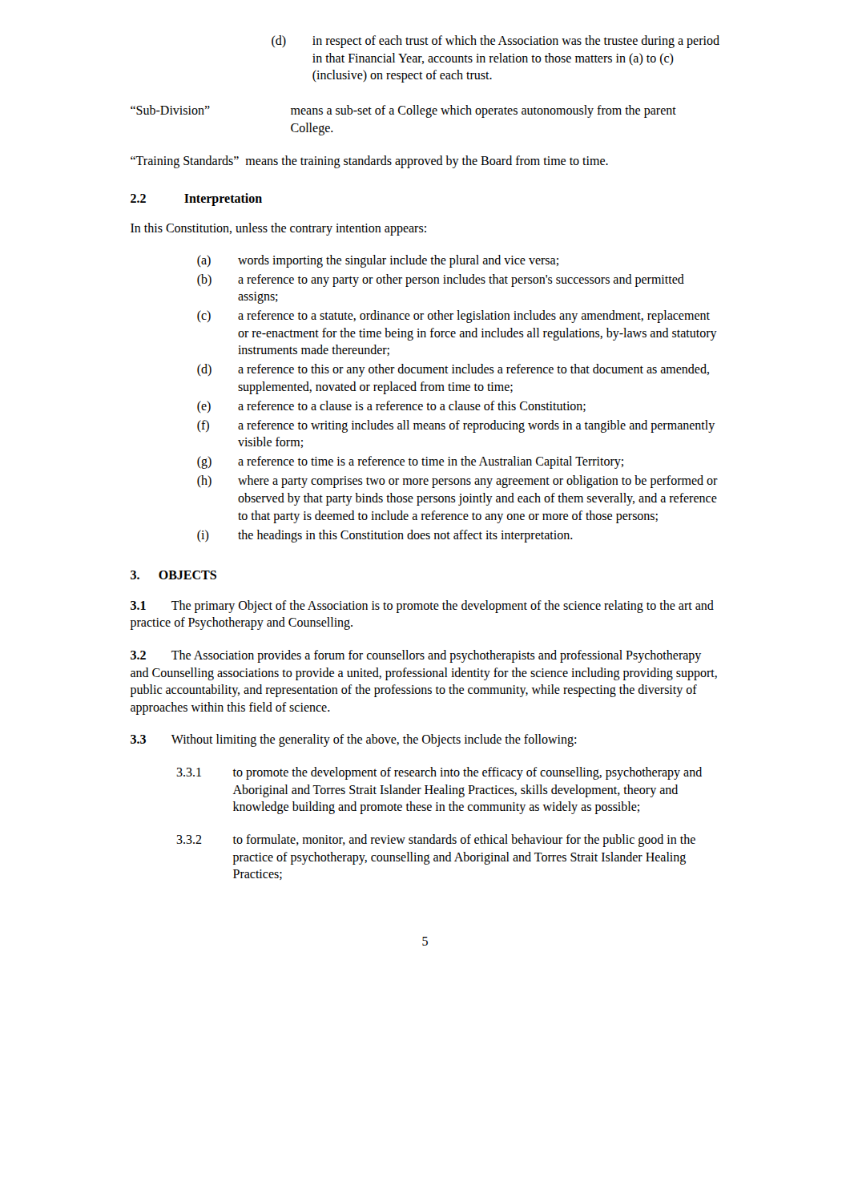(d) in respect of each trust of which the Association was the trustee during a period in that Financial Year, accounts in relation to those matters in (a) to (c) (inclusive) on respect of each trust.
“Sub-Division” means a sub-set of a College which operates autonomously from the parent College.
“Training Standards” means the training standards approved by the Board from time to time.
2.2 Interpretation
In this Constitution, unless the contrary intention appears:
(a) words importing the singular include the plural and vice versa;
(b) a reference to any party or other person includes that person's successors and permitted assigns;
(c) a reference to a statute, ordinance or other legislation includes any amendment, replacement or re-enactment for the time being in force and includes all regulations, by-laws and statutory instruments made thereunder;
(d) a reference to this or any other document includes a reference to that document as amended, supplemented, novated or replaced from time to time;
(e) a reference to a clause is a reference to a clause of this Constitution;
(f) a reference to writing includes all means of reproducing words in a tangible and permanently visible form;
(g) a reference to time is a reference to time in the Australian Capital Territory;
(h) where a party comprises two or more persons any agreement or obligation to be performed or observed by that party binds those persons jointly and each of them severally, and a reference to that party is deemed to include a reference to any one or more of those persons;
(i) the headings in this Constitution does not affect its interpretation.
3. OBJECTS
3.1 The primary Object of the Association is to promote the development of the science relating to the art and practice of Psychotherapy and Counselling.
3.2 The Association provides a forum for counsellors and psychotherapists and professional Psychotherapy and Counselling associations to provide a united, professional identity for the science including providing support, public accountability, and representation of the professions to the community, while respecting the diversity of approaches within this field of science.
3.3 Without limiting the generality of the above, the Objects include the following:
3.3.1 to promote the development of research into the efficacy of counselling, psychotherapy and Aboriginal and Torres Strait Islander Healing Practices, skills development, theory and knowledge building and promote these in the community as widely as possible;
3.3.2 to formulate, monitor, and review standards of ethical behaviour for the public good in the practice of psychotherapy, counselling and Aboriginal and Torres Strait Islander Healing Practices;
5